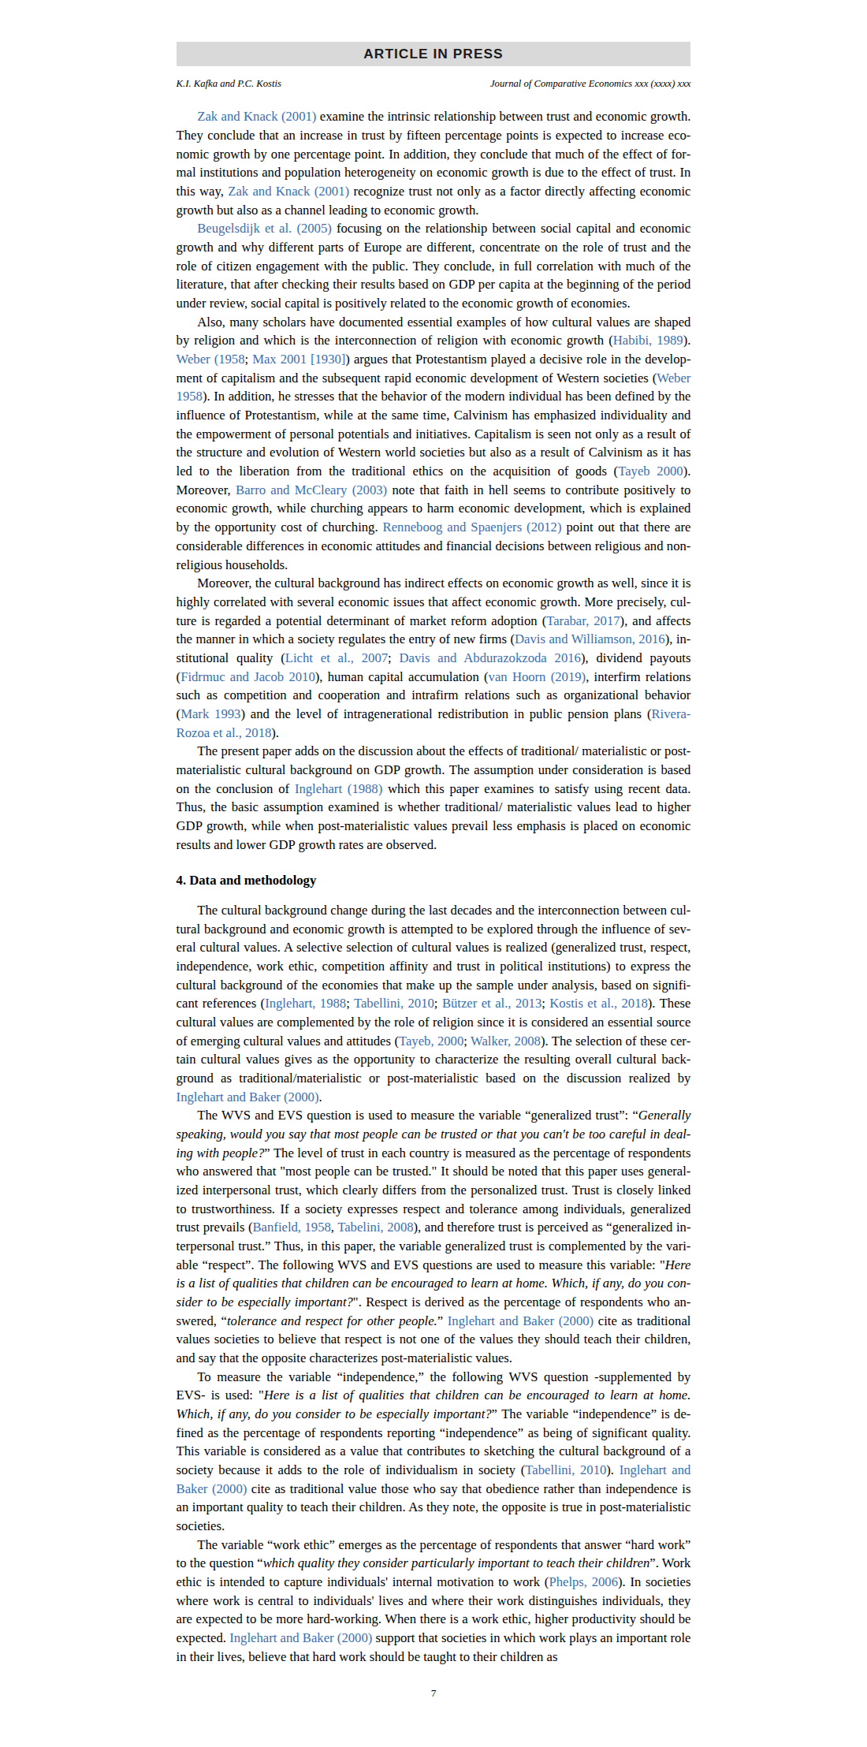ARTICLE IN PRESS
K.I. Kafka and P.C. Kostis Journal of Comparative Economics xxx (xxxx) xxx
Zak and Knack (2001) examine the intrinsic relationship between trust and economic growth. They conclude that an increase in trust by fifteen percentage points is expected to increase economic growth by one percentage point. In addition, they conclude that much of the effect of formal institutions and population heterogeneity on economic growth is due to the effect of trust. In this way, Zak and Knack (2001) recognize trust not only as a factor directly affecting economic growth but also as a channel leading to economic growth.
Beugelsdijk et al. (2005) focusing on the relationship between social capital and economic growth and why different parts of Europe are different, concentrate on the role of trust and the role of citizen engagement with the public. They conclude, in full correlation with much of the literature, that after checking their results based on GDP per capita at the beginning of the period under review, social capital is positively related to the economic growth of economies.
Also, many scholars have documented essential examples of how cultural values are shaped by religion and which is the interconnection of religion with economic growth (Habibi, 1989). Weber (1958; Max 2001 [1930]) argues that Protestantism played a decisive role in the development of capitalism and the subsequent rapid economic development of Western societies (Weber 1958). In addition, he stresses that the behavior of the modern individual has been defined by the influence of Protestantism, while at the same time, Calvinism has emphasized individuality and the empowerment of personal potentials and initiatives. Capitalism is seen not only as a result of the structure and evolution of Western world societies but also as a result of Calvinism as it has led to the liberation from the traditional ethics on the acquisition of goods (Tayeb 2000). Moreover, Barro and McCleary (2003) note that faith in hell seems to contribute positively to economic growth, while churching appears to harm economic development, which is explained by the opportunity cost of churching. Renneboog and Spaenjers (2012) point out that there are considerable differences in economic attitudes and financial decisions between religious and non-religious households.
Moreover, the cultural background has indirect effects on economic growth as well, since it is highly correlated with several economic issues that affect economic growth. More precisely, culture is regarded a potential determinant of market reform adoption (Tarabar, 2017), and affects the manner in which a society regulates the entry of new firms (Davis and Williamson, 2016), institutional quality (Licht et al., 2007; Davis and Abdurazokzoda 2016), dividend payouts (Fidrmuc and Jacob 2010), human capital accumulation (van Hoorn (2019), interfirm relations such as competition and cooperation and intrafirm relations such as organizational behavior (Mark 1993) and the level of intragenerational redistribution in public pension plans (Rivera-Rozoa et al., 2018).
The present paper adds on the discussion about the effects of traditional/ materialistic or post-materialistic cultural background on GDP growth. The assumption under consideration is based on the conclusion of Inglehart (1988) which this paper examines to satisfy using recent data. Thus, the basic assumption examined is whether traditional/ materialistic values lead to higher GDP growth, while when post-materialistic values prevail less emphasis is placed on economic results and lower GDP growth rates are observed.
4. Data and methodology
The cultural background change during the last decades and the interconnection between cultural background and economic growth is attempted to be explored through the influence of several cultural values. A selective selection of cultural values is realized (generalized trust, respect, independence, work ethic, competition affinity and trust in political institutions) to express the cultural background of the economies that make up the sample under analysis, based on significant references (Inglehart, 1988; Tabellini, 2010; Bützer et al., 2013; Kostis et al., 2018). These cultural values are complemented by the role of religion since it is considered an essential source of emerging cultural values and attitudes (Tayeb, 2000; Walker, 2008). The selection of these certain cultural values gives as the opportunity to characterize the resulting overall cultural background as traditional/materialistic or post-materialistic based on the discussion realized by Inglehart and Baker (2000).
The WVS and EVS question is used to measure the variable “generalized trust”: “Generally speaking, would you say that most people can be trusted or that you can't be too careful in dealing with people?” The level of trust in each country is measured as the percentage of respondents who answered that "most people can be trusted." It should be noted that this paper uses generalized interpersonal trust, which clearly differs from the personalized trust. Trust is closely linked to trustworthiness. If a society expresses respect and tolerance among individuals, generalized trust prevails (Banfield, 1958, Tabelini, 2008), and therefore trust is perceived as “generalized interpersonal trust.” Thus, in this paper, the variable generalized trust is complemented by the variable “respect”. The following WVS and EVS questions are used to measure this variable: "Here is a list of qualities that children can be encouraged to learn at home. Which, if any, do you consider to be especially important?". Respect is derived as the percentage of respondents who answered, “tolerance and respect for other people.” Inglehart and Baker (2000) cite as traditional values societies to believe that respect is not one of the values they should teach their children, and say that the opposite characterizes post-materialistic values.
To measure the variable “independence,” the following WVS question -supplemented by EVS- is used: "Here is a list of qualities that children can be encouraged to learn at home. Which, if any, do you consider to be especially important?” The variable “independence” is defined as the percentage of respondents reporting “independence” as being of significant quality. This variable is considered as a value that contributes to sketching the cultural background of a society because it adds to the role of individualism in society (Tabellini, 2010). Inglehart and Baker (2000) cite as traditional value those who say that obedience rather than independence is an important quality to teach their children. As they note, the opposite is true in post-materialistic societies.
The variable “work ethic” emerges as the percentage of respondents that answer “hard work” to the question “which quality they consider particularly important to teach their children”. Work ethic is intended to capture individuals' internal motivation to work (Phelps, 2006). In societies where work is central to individuals' lives and where their work distinguishes individuals, they are expected to be more hard-working. When there is a work ethic, higher productivity should be expected. Inglehart and Baker (2000) support that societies in which work plays an important role in their lives, believe that hard work should be taught to their children as
7